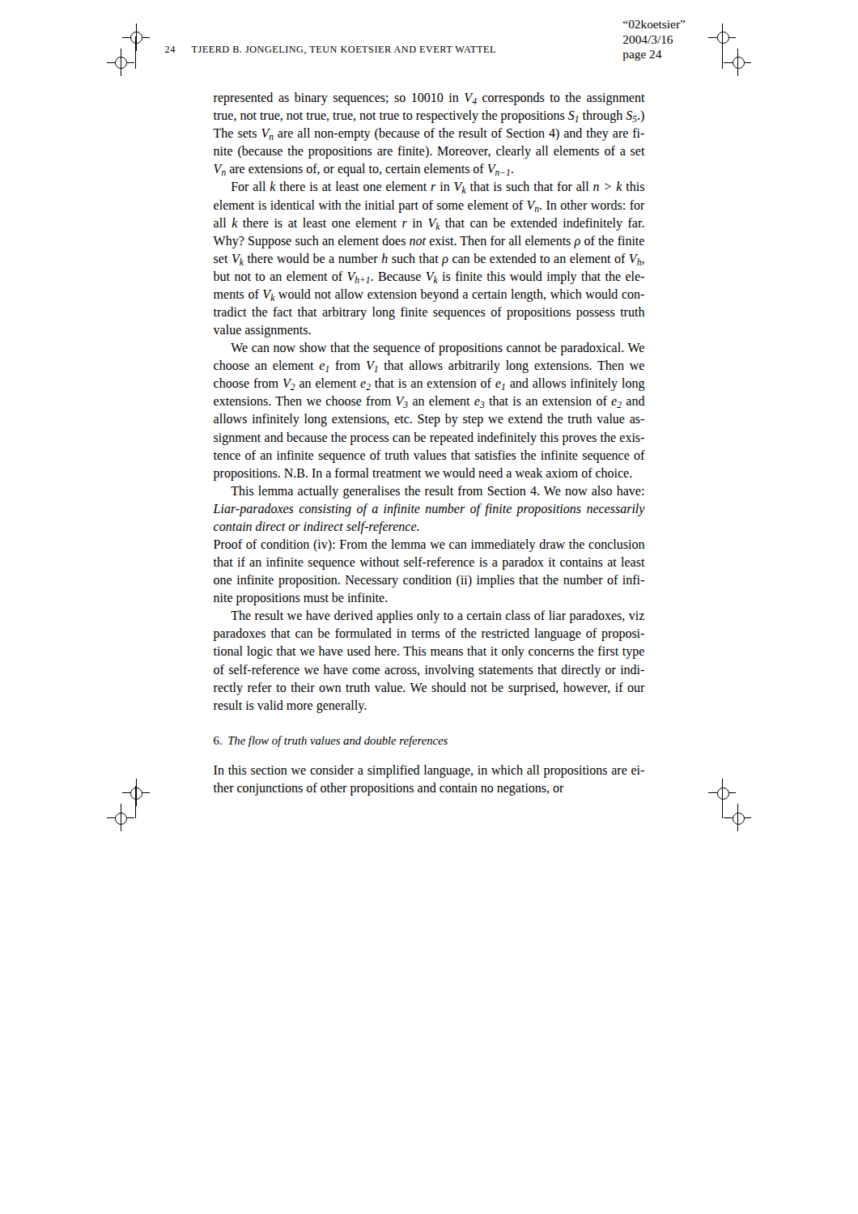“02koetsier”
2004/3/16
page 24
24 TJEERD B. JONGELING, TEUN KOETSIER AND EVERT WATTEL
represented as binary sequences; so 10010 in V4 corresponds to the assignment true, not true, not true, true, not true to respectively the propositions S1 through S5.) The sets Vn are all non-empty (because of the result of Section 4) and they are finite (because the propositions are finite). Moreover, clearly all elements of a set Vn are extensions of, or equal to, certain elements of Vn−1.
For all k there is at least one element r in Vk that is such that for all n > k this element is identical with the initial part of some element of Vn. In other words: for all k there is at least one element r in Vk that can be extended indefinitely far. Why? Suppose such an element does not exist. Then for all elements ρ of the finite set Vk there would be a number h such that ρ can be extended to an element of Vh, but not to an element of Vh+1. Because Vk is finite this would imply that the elements of Vk would not allow extension beyond a certain length, which would contradict the fact that arbitrary long finite sequences of propositions possess truth value assignments.
We can now show that the sequence of propositions cannot be paradoxical. We choose an element e1 from V1 that allows arbitrarily long extensions. Then we choose from V2 an element e2 that is an extension of e1 and allows infinitely long extensions. Then we choose from V3 an element e3 that is an extension of e2 and allows infinitely long extensions, etc. Step by step we extend the truth value assignment and because the process can be repeated indefinitely this proves the existence of an infinite sequence of truth values that satisfies the infinite sequence of propositions. N.B. In a formal treatment we would need a weak axiom of choice.
This lemma actually generalises the result from Section 4. We now also have: Liar-paradoxes consisting of a infinite number of finite propositions necessarily contain direct or indirect self-reference.
Proof of condition (iv): From the lemma we can immediately draw the conclusion that if an infinite sequence without self-reference is a paradox it contains at least one infinite proposition. Necessary condition (ii) implies that the number of infinite propositions must be infinite.
The result we have derived applies only to a certain class of liar paradoxes, viz paradoxes that can be formulated in terms of the restricted language of propositional logic that we have used here. This means that it only concerns the first type of self-reference we have come across, involving statements that directly or indirectly refer to their own truth value. We should not be surprised, however, if our result is valid more generally.
6. The flow of truth values and double references
In this section we consider a simplified language, in which all propositions are either conjunctions of other propositions and contain no negations, or